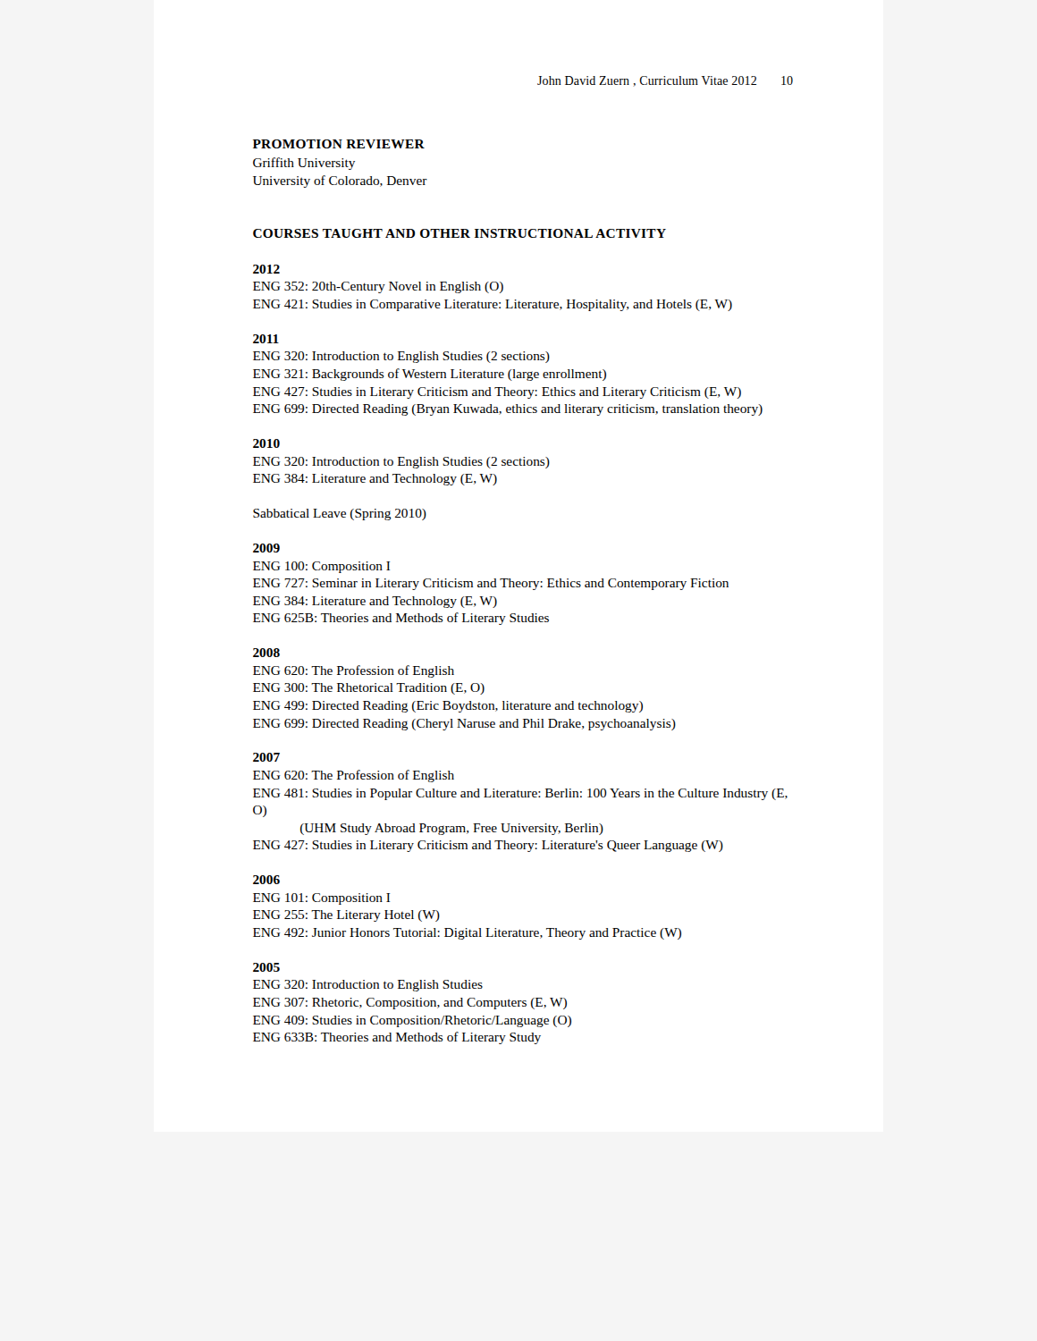John David Zuern , Curriculum Vitae 2012 10
PROMOTION REVIEWER
Griffith University
University of Colorado, Denver
COURSES TAUGHT AND OTHER INSTRUCTIONAL ACTIVITY
2012
ENG 352: 20th-Century Novel in English (O)
ENG 421: Studies in Comparative Literature: Literature, Hospitality, and Hotels (E, W)
2011
ENG 320: Introduction to English Studies (2 sections)
ENG 321: Backgrounds of Western Literature (large enrollment)
ENG 427: Studies in Literary Criticism and Theory: Ethics and Literary Criticism (E, W)
ENG 699: Directed Reading (Bryan Kuwada, ethics and literary criticism, translation theory)
2010
ENG 320: Introduction to English Studies (2 sections)
ENG 384: Literature and Technology (E, W)
Sabbatical Leave (Spring 2010)
2009
ENG 100: Composition I
ENG 727: Seminar in Literary Criticism and Theory: Ethics and Contemporary Fiction
ENG 384: Literature and Technology (E, W)
ENG 625B: Theories and Methods of Literary Studies
2008
ENG 620: The Profession of English
ENG 300: The Rhetorical Tradition (E, O)
ENG 499: Directed Reading (Eric Boydston, literature and technology)
ENG 699: Directed Reading (Cheryl Naruse and Phil Drake, psychoanalysis)
2007
ENG 620: The Profession of English
ENG 481: Studies in Popular Culture and Literature: Berlin: 100 Years in the Culture Industry (E, O)
(UHM Study Abroad Program, Free University, Berlin)
ENG 427: Studies in Literary Criticism and Theory: Literature's Queer Language (W)
2006
ENG 101: Composition I
ENG 255: The Literary Hotel (W)
ENG 492: Junior Honors Tutorial: Digital Literature, Theory and Practice (W)
2005
ENG 320: Introduction to English Studies
ENG 307: Rhetoric, Composition, and Computers (E, W)
ENG 409: Studies in Composition/Rhetoric/Language (O)
ENG 633B: Theories and Methods of Literary Study